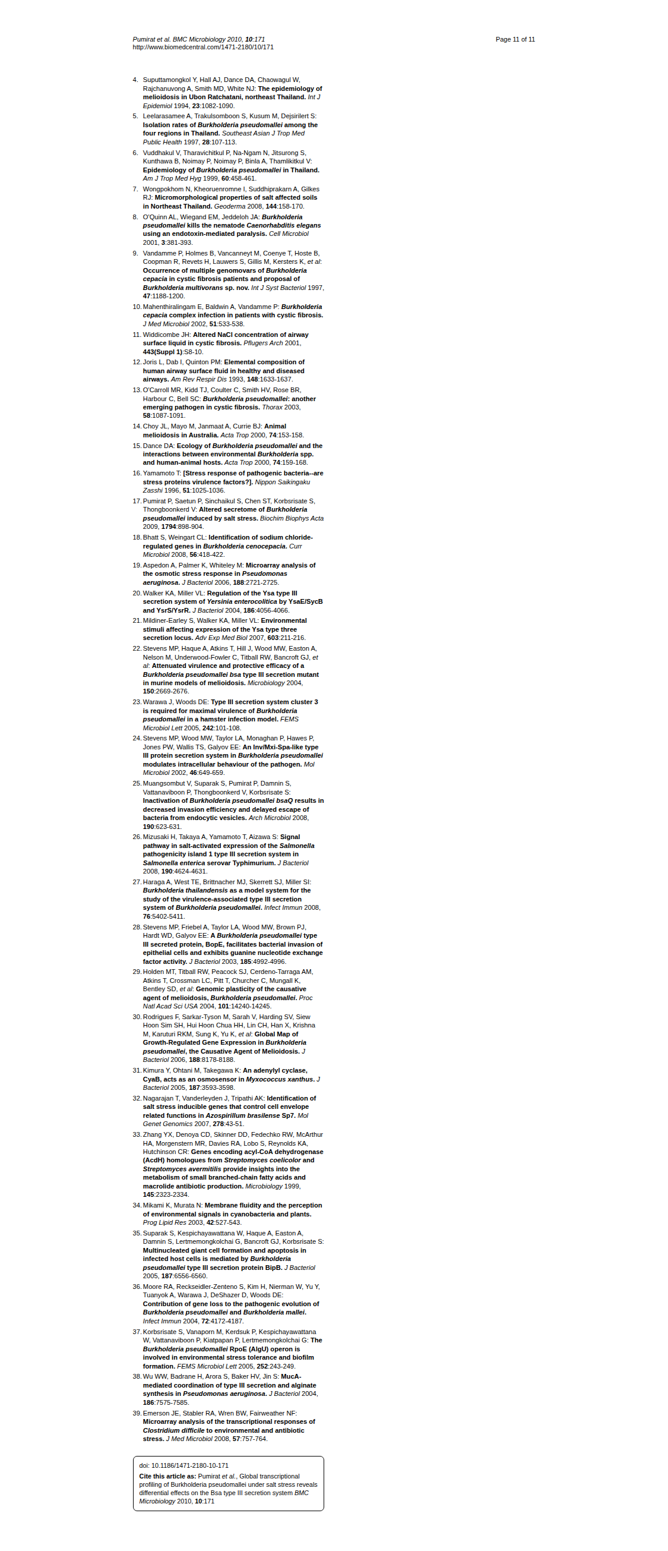Pumirat et al. BMC Microbiology 2010, 10:171
http://www.biomedcentral.com/1471-2180/10/171
Page 11 of 11
Suputtamongkol Y, Hall AJ, Dance DA, Chaowagul W, Rajchanuvong A, Smith MD, White NJ: The epidemiology of melioidosis in Ubon Ratchatani, northeast Thailand. Int J Epidemiol 1994, 23:1082-1090.
Leelarasamee A, Trakulsomboon S, Kusum M, Dejsirilert S: Isolation rates of Burkholderia pseudomallei among the four regions in Thailand. Southeast Asian J Trop Med Public Health 1997, 28:107-113.
Vuddhakul V, Tharavichitkul P, Na-Ngam N, Jitsurong S, Kunthawa B, Noimay P, Noimay P, Binla A, Thamlikitkul V: Epidemiology of Burkholderia pseudomallei in Thailand. Am J Trop Med Hyg 1999, 60:458-461.
Wongpokhom N, Kheoruenromne I, Suddhiprakarn A, Gilkes RJ: Micromorphological properties of salt affected soils in Northeast Thailand. Geoderma 2008, 144:158-170.
O'Quinn AL, Wiegand EM, Jeddeloh JA: Burkholderia pseudomallei kills the nematode Caenorhabditis elegans using an endotoxin-mediated paralysis. Cell Microbiol 2001, 3:381-393.
Vandamme P, Holmes B, Vancanneyt M, Coenye T, Hoste B, Coopman R, Revets H, Lauwers S, Gillis M, Kersters K, et al: Occurrence of multiple genomovars of Burkholderia cepacia in cystic fibrosis patients and proposal of Burkholderia multivorans sp. nov. Int J Syst Bacteriol 1997, 47:1188-1200.
Mahenthiralingam E, Baldwin A, Vandamme P: Burkholderia cepacia complex infection in patients with cystic fibrosis. J Med Microbiol 2002, 51:533-538.
Widdicombe JH: Altered NaCl concentration of airway surface liquid in cystic fibrosis. Pflugers Arch 2001, 443(Suppl 1):S8-10.
Joris L, Dab I, Quinton PM: Elemental composition of human airway surface fluid in healthy and diseased airways. Am Rev Respir Dis 1993, 148:1633-1637.
O'Carroll MR, Kidd TJ, Coulter C, Smith HV, Rose BR, Harbour C, Bell SC: Burkholderia pseudomallei: another emerging pathogen in cystic fibrosis. Thorax 2003, 58:1087-1091.
Choy JL, Mayo M, Janmaat A, Currie BJ: Animal melioidosis in Australia. Acta Trop 2000, 74:153-158.
Dance DA: Ecology of Burkholderia pseudomallei and the interactions between environmental Burkholderia spp. and human-animal hosts. Acta Trop 2000, 74:159-168.
Yamamoto T: [Stress response of pathogenic bacteria--are stress proteins virulence factors?]. Nippon Saikingaku Zasshi 1996, 51:1025-1036.
Pumirat P, Saetun P, Sinchaikul S, Chen ST, Korbsrisate S, Thongboonkerd V: Altered secretome of Burkholderia pseudomallei induced by salt stress. Biochim Biophys Acta 2009, 1794:898-904.
Bhatt S, Weingart CL: Identification of sodium chloride-regulated genes in Burkholderia cenocepacia. Curr Microbiol 2008, 56:418-422.
Aspedon A, Palmer K, Whiteley M: Microarray analysis of the osmotic stress response in Pseudomonas aeruginosa. J Bacteriol 2006, 188:2721-2725.
Walker KA, Miller VL: Regulation of the Ysa type III secretion system of Yersinia enterocolitica by YsaE/SycB and YsrS/YsrR. J Bacteriol 2004, 186:4056-4066.
Mildiner-Earley S, Walker KA, Miller VL: Environmental stimuli affecting expression of the Ysa type three secretion locus. Adv Exp Med Biol 2007, 603:211-216.
Stevens MP, Haque A, Atkins T, Hill J, Wood MW, Easton A, Nelson M, Underwood-Fowler C, Titball RW, Bancroft GJ, et al: Attenuated virulence and protective efficacy of a Burkholderia pseudomallei bsa type III secretion mutant in murine models of melioidosis. Microbiology 2004, 150:2669-2676.
Warawa J, Woods DE: Type III secretion system cluster 3 is required for maximal virulence of Burkholderia pseudomallei in a hamster infection model. FEMS Microbiol Lett 2005, 242:101-108.
Stevens MP, Wood MW, Taylor LA, Monaghan P, Hawes P, Jones PW, Wallis TS, Galyov EE: An Inv/Mxi-Spa-like type III protein secretion system in Burkholderia pseudomallei modulates intracellular behaviour of the pathogen. Mol Microbiol 2002, 46:649-659.
Muangsombut V, Suparak S, Pumirat P, Damnin S, Vattanaviboon P, Thongboonkerd V, Korbsrisate S: Inactivation of Burkholderia pseudomallei bsaQ results in decreased invasion efficiency and delayed escape of bacteria from endocytic vesicles. Arch Microbiol 2008, 190:623-631.
Mizusaki H, Takaya A, Yamamoto T, Aizawa S: Signal pathway in salt-activated expression of the Salmonella pathogenicity island 1 type III secretion system in Salmonella enterica serovar Typhimurium. J Bacteriol 2008, 190:4624-4631.
Haraga A, West TE, Brittnacher MJ, Skerrett SJ, Miller SI: Burkholderia thailandensis as a model system for the study of the virulence-associated type III secretion system of Burkholderia pseudomallei. Infect Immun 2008, 76:5402-5411.
Stevens MP, Friebel A, Taylor LA, Wood MW, Brown PJ, Hardt WD, Galyov EE: A Burkholderia pseudomallei type III secreted protein, BopE, facilitates bacterial invasion of epithelial cells and exhibits guanine nucleotide exchange factor activity. J Bacteriol 2003, 185:4992-4996.
Holden MT, Titball RW, Peacock SJ, Cerdeno-Tarraga AM, Atkins T, Crossman LC, Pitt T, Churcher C, Mungall K, Bentley SD, et al: Genomic plasticity of the causative agent of melioidosis, Burkholderia pseudomallei. Proc Natl Acad Sci USA 2004, 101:14240-14245.
Rodrigues F, Sarkar-Tyson M, Sarah V, Harding SV, Siew Hoon Sim SH, Hui Hoon Chua HH, Lin CH, Han X, Krishna M, Karuturi RKM, Sung K, Yu K, et al: Global Map of Growth-Regulated Gene Expression in Burkholderia pseudomallei, the Causative Agent of Melioidosis. J Bacteriol 2006, 188:8178-8188.
Kimura Y, Ohtani M, Takegawa K: An adenylyl cyclase, CyaB, acts as an osmosensor in Myxococcus xanthus. J Bacteriol 2005, 187:3593-3598.
Nagarajan T, Vanderleyden J, Tripathi AK: Identification of salt stress inducible genes that control cell envelope related functions in Azospirillum brasilense Sp7. Mol Genet Genomics 2007, 278:43-51.
Zhang YX, Denoya CD, Skinner DD, Fedechko RW, McArthur HA, Morgenstern MR, Davies RA, Lobo S, Reynolds KA, Hutchinson CR: Genes encoding acyl-CoA dehydrogenase (AcdH) homologues from Streptomyces coelicolor and Streptomyces avermitilis provide insights into the metabolism of small branched-chain fatty acids and macrolide antibiotic production. Microbiology 1999, 145:2323-2334.
Mikami K, Murata N: Membrane fluidity and the perception of environmental signals in cyanobacteria and plants. Prog Lipid Res 2003, 42:527-543.
Suparak S, Kespichayawattana W, Haque A, Easton A, Damnin S, Lertmemongkolchai G, Bancroft GJ, Korbsrisate S: Multinucleated giant cell formation and apoptosis in infected host cells is mediated by Burkholderia pseudomallei type III secretion protein BipB. J Bacteriol 2005, 187:6556-6560.
Moore RA, Reckseidler-Zenteno S, Kim H, Nierman W, Yu Y, Tuanyok A, Warawa J, DeShazer D, Woods DE: Contribution of gene loss to the pathogenic evolution of Burkholderia pseudomallei and Burkholderia mallei. Infect Immun 2004, 72:4172-4187.
Korbsrisate S, Vanaporn M, Kerdsuk P, Kespichayawattana W, Vattanaviboon P, Kiatpapan P, Lertmemongkolchai G: The Burkholderia pseudomallei RpoE (AlgU) operon is involved in environmental stress tolerance and biofilm formation. FEMS Microbiol Lett 2005, 252:243-249.
Wu WW, Badrane H, Arora S, Baker HV, Jin S: MucA-mediated coordination of type III secretion and alginate synthesis in Pseudomonas aeruginosa. J Bacteriol 2004, 186:7575-7585.
Emerson JE, Stabler RA, Wren BW, Fairweather NF: Microarray analysis of the transcriptional responses of Clostridium difficile to environmental and antibiotic stress. J Med Microbiol 2008, 57:757-764.
doi: 10.1186/1471-2180-10-171
Cite this article as: Pumirat et al., Global transcriptional profiling of Burkholderia pseudomallei under salt stress reveals differential effects on the Bsa type III secretion system BMC Microbiology 2010, 10:171